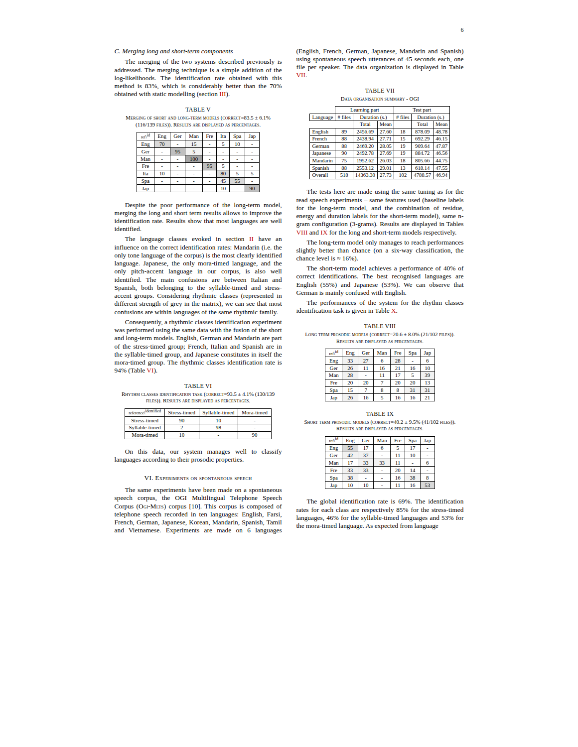6
C. Merging long and short-term components
The merging of the two systems described previously is addressed. The merging technique is a simple addition of the log-likelihoods. The identification rate obtained with this method is 83%, which is considerably better than the 70% obtained with static modelling (section III).
TABLE V
Merging of short and long-term models (correct=83.5 ± 6.1% (116/139 files)). Results are displayed as percentages.
| ref \ id | Eng | Ger | Man | Fre | Ita | Spa | Jap |
| Eng | 70 | - | 15 | - | 5 | 10 | - |
| Ger | - | 95 | 5 | - | - | - | - |
| Man | - | - | 100 | - | - | - | - |
| Fre | - | - | - | 95 | 5 | - | - |
| Ita | 10 | - | - | - | 80 | 5 | 5 |
| Spa | - | - | - | - | 45 | 55 | - |
| Jap | - | - | - | - | 10 | - | 90 |
Despite the poor performance of the long-term model, merging the long and short term results allows to improve the identification rate. Results show that most languages are well identified.
The language classes evoked in section II have an influence on the correct identification rates: Mandarin (i.e. the only tone language of the corpus) is the most clearly identified language. Japanese, the only mora-timed language, and the only pitch-accent language in our corpus, is also well identified. The main confusions are between Italian and Spanish, both belonging to the syllable-timed and stress-accent groups. Considering rhythmic classes (represented in different strength of grey in the matrix), we can see that most confusions are within languages of the same rhythmic family.
Consequently, a rhythmic classes identification experiment was performed using the same data with the fusion of the short and long-term models. English, German and Mandarin are part of the stress-timed group; French, Italian and Spanish are in the syllable-timed group, and Japanese constitutes in itself the mora-timed group. The rhythmic classes identification rate is 94% (Table VI).
TABLE VI
Rhythm classes identification task (correct=93.5 ± 4.1% (130/139 files)). Results are displayed as percentages.
| reference \ identified | Stress-timed | Syllable-timed | Mora-timed |
| Stress-timed | 90 | 10 | - |
| Syllable-timed | 2 | 98 | - |
| Mora-timed | 10 | - | 90 |
On this data, our system manages well to classify languages according to their prosodic properties.
VI. Experiments on spontaneous speech
The same experiments have been made on a spontaneous speech corpus, the OGI Multilingual Telephone Speech Corpus (Ogi-Mlts) corpus [10]. This corpus is composed of telephone speech recorded in ten languages: English, Farsi, French, German, Japanese, Korean, Mandarin, Spanish, Tamil and Vietnamese. Experiments are made on 6 languages (English, French, German, Japanese, Mandarin and Spanish) using spontaneous speech utterances of 45 seconds each, one file per speaker. The data organization is displayed in Table VII.
TABLE VII
Data organisation summary - OGI
| | Learning part | Test part |
| --- | --- | --- |
| Language | # files | Duration (s.) | # files | Duration (s.) |
| | | Total | Mean | | Total | Mean |
| English | 89 | 2456.69 | 27.60 | 18 | 878.09 | 48.78 |
| French | 88 | 2438.94 | 27.71 | 15 | 692.29 | 46.15 |
| German | 88 | 2469.20 | 28.05 | 19 | 909.64 | 47.87 |
| Japanese | 90 | 2492.78 | 27.69 | 19 | 884.72 | 46.56 |
| Mandarin | 75 | 1952.62 | 26.03 | 18 | 805.66 | 44.75 |
| Spanish | 88 | 2553.12 | 29.01 | 13 | 618.14 | 47.55 |
| Overall | 518 | 14363.30 | 27.73 | 102 | 4788.57 | 46.94 |
The tests here are made using the same tuning as for the read speech experiments – same features used (baseline labels for the long-term model, and the combination of residue, energy and duration labels for the short-term model), same n-gram configuration (3-grams). Results are displayed in Tables VIII and IX for the long and short-term models respectively.
The long-term model only manages to reach performances slightly better than chance (on a six-way classification, the chance level is ≈ 16%).
The short-term model achieves a performance of 40% of correct identifications. The best recognised languages are English (55%) and Japanese (53%). We can observe that German is mainly confused with English.
The performances of the system for the rhythm classes identification task is given in Table X.
TABLE VIII
Long term prosodic models (correct=20.6 ± 8.0% (21/102 files)). Results are displayed as percentages.
| ref \ id | Eng | Ger | Man | Fre | Spa | Jap |
| Eng | 33 | 27 | 6 | 28 | - | 6 |
| Ger | 26 | 11 | 16 | 21 | 16 | 10 |
| Man | 28 | - | 11 | 17 | 5 | 39 |
| Fre | 20 | 20 | 7 | 20 | 20 | 13 |
| Spa | 15 | 7 | 8 | 8 | 31 | 31 |
| Jap | 26 | 16 | 5 | 16 | 16 | 21 |
TABLE IX
Short term prosodic models (correct=40.2 ± 9.5% (41/102 files)). Results are displayed as percentages.
| ref \ id | Eng | Ger | Man | Fre | Spa | Jap |
| Eng | 55 | 17 | 6 | 5 | 17 | - |
| Ger | 42 | 37 | - | 11 | 10 | - |
| Man | 17 | 33 | 33 | 11 | - | 6 |
| Fre | 33 | 33 | - | 20 | 14 | - |
| Spa | 38 | - | - | 16 | 38 | 8 |
| Jap | 10 | 10 | - | 11 | 16 | 53 |
The global identification rate is 69%. The identification rates for each class are respectively 85% for the stress-timed languages, 46% for the syllable-timed languages and 53% for the mora-timed language. As expected from language